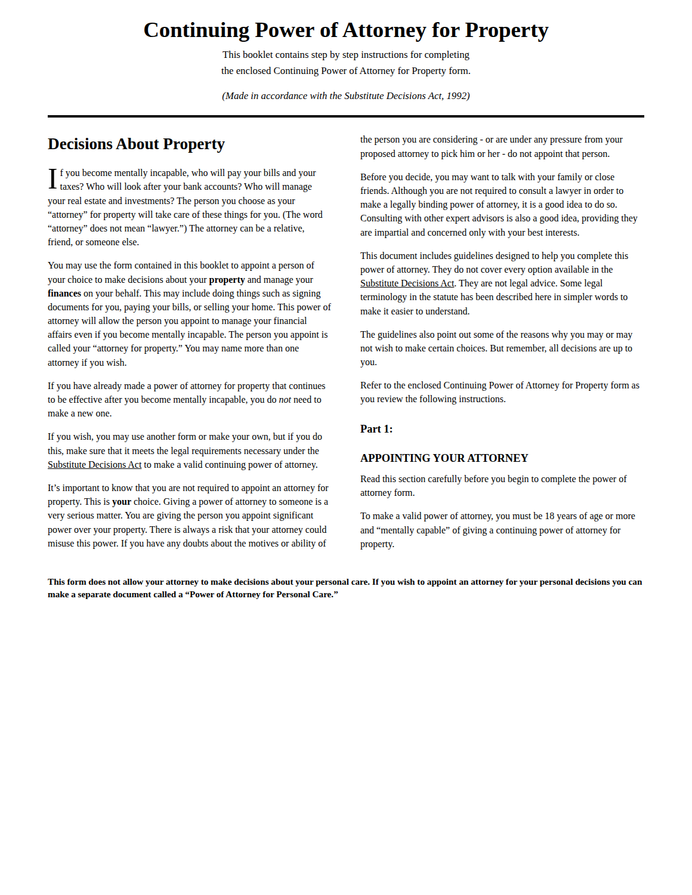Continuing Power of Attorney for Property
This booklet contains step by step instructions for completing
the enclosed Continuing Power of Attorney for Property form.
(Made in accordance with the Substitute Decisions Act, 1992)
Decisions About Property
If you become mentally incapable, who will pay your bills and your taxes? Who will look after your bank accounts? Who will manage your real estate and investments? The person you choose as your “attorney” for property will take care of these things for you. (The word “attorney” does not mean “lawyer.”) The attorney can be a relative, friend, or someone else.
You may use the form contained in this booklet to appoint a person of your choice to make decisions about your property and manage your finances on your behalf. This may include doing things such as signing documents for you, paying your bills, or selling your home. This power of attorney will allow the person you appoint to manage your financial affairs even if you become mentally incapable. The person you appoint is called your “attorney for property.” You may name more than one attorney if you wish.
If you have already made a power of attorney for property that continues to be effective after you become mentally incapable, you do not need to make a new one.
If you wish, you may use another form or make your own, but if you do this, make sure that it meets the legal requirements necessary under the Substitute Decisions Act to make a valid continuing power of attorney.
It’s important to know that you are not required to appoint an attorney for property. This is your choice. Giving a power of attorney to someone is a very serious matter. You are giving the person you appoint significant power over your property. There is always a risk that your attorney could misuse this power. If you have any doubts about the motives or ability of the person you are considering - or are under any pressure from your proposed attorney to pick him or her - do not appoint that person.
Before you decide, you may want to talk with your family or close friends. Although you are not required to consult a lawyer in order to make a legally binding power of attorney, it is a good idea to do so. Consulting with other expert advisors is also a good idea, providing they are impartial and concerned only with your best interests.
This document includes guidelines designed to help you complete this power of attorney. They do not cover every option available in the Substitute Decisions Act. They are not legal advice. Some legal terminology in the statute has been described here in simpler words to make it easier to understand.
The guidelines also point out some of the reasons why you may or may not wish to make certain choices. But remember, all decisions are up to you.
Refer to the enclosed Continuing Power of Attorney for Property form as you review the following instructions.
Part 1:
APPOINTING YOUR ATTORNEY
Read this section carefully before you begin to complete the power of attorney form.
To make a valid power of attorney, you must be 18 years of age or more and “mentally capable” of giving a continuing power of attorney for property.
This form does not allow your attorney to make decisions about your personal care. If you wish to appoint an attorney for your personal decisions you can make a separate document called a “Power of Attorney for Personal Care.”